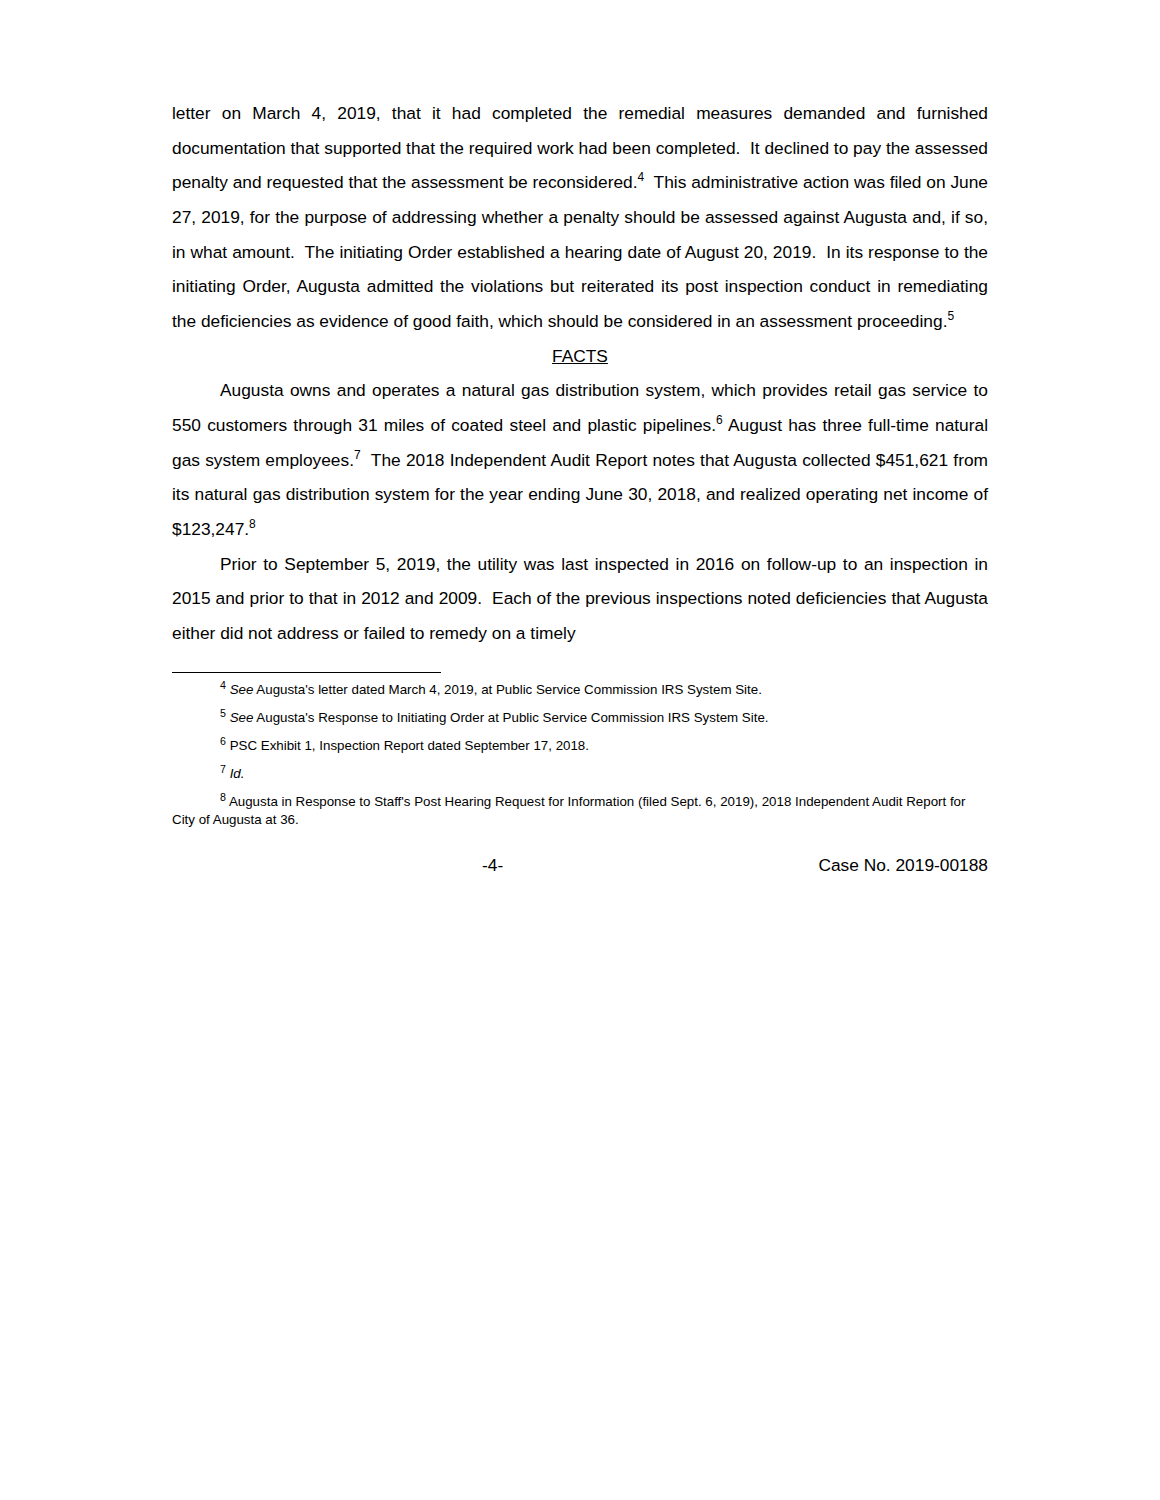letter on March 4, 2019, that it had completed the remedial measures demanded and furnished documentation that supported that the required work had been completed. It declined to pay the assessed penalty and requested that the assessment be reconsidered.4 This administrative action was filed on June 27, 2019, for the purpose of addressing whether a penalty should be assessed against Augusta and, if so, in what amount. The initiating Order established a hearing date of August 20, 2019. In its response to the initiating Order, Augusta admitted the violations but reiterated its post inspection conduct in remediating the deficiencies as evidence of good faith, which should be considered in an assessment proceeding.5
FACTS
Augusta owns and operates a natural gas distribution system, which provides retail gas service to 550 customers through 31 miles of coated steel and plastic pipelines.6 August has three full-time natural gas system employees.7 The 2018 Independent Audit Report notes that Augusta collected $451,621 from its natural gas distribution system for the year ending June 30, 2018, and realized operating net income of $123,247.8
Prior to September 5, 2019, the utility was last inspected in 2016 on follow-up to an inspection in 2015 and prior to that in 2012 and 2009. Each of the previous inspections noted deficiencies that Augusta either did not address or failed to remedy on a timely
4 See Augusta's letter dated March 4, 2019, at Public Service Commission IRS System Site.
5 See Augusta's Response to Initiating Order at Public Service Commission IRS System Site.
6 PSC Exhibit 1, Inspection Report dated September 17, 2018.
7 Id.
8 Augusta in Response to Staff's Post Hearing Request for Information (filed Sept. 6, 2019), 2018 Independent Audit Report for City of Augusta at 36.
-4- Case No. 2019-00188